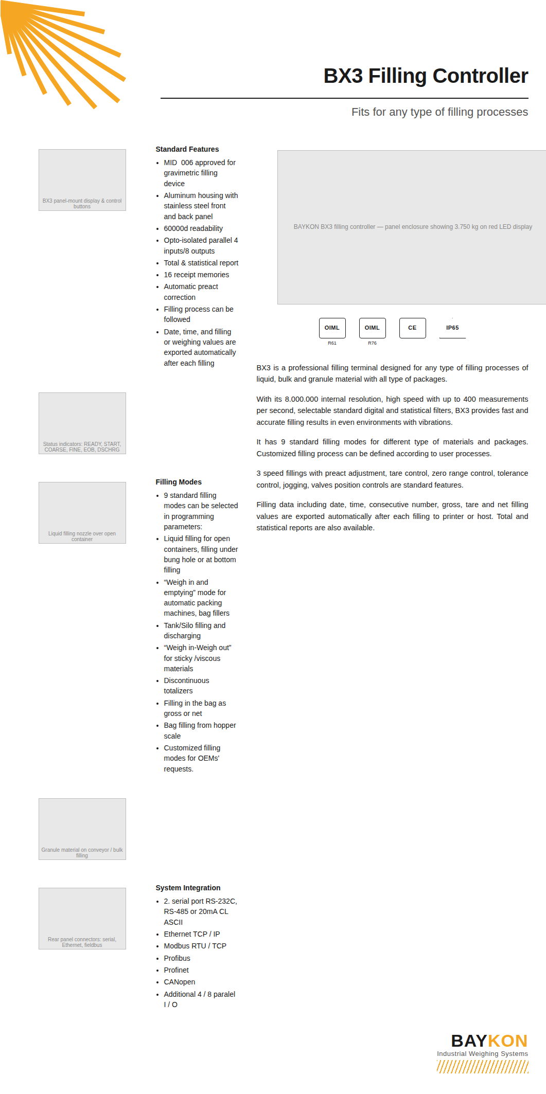BX3 Filling Controller
Fits for any type of filling processes
BX3 panel-mount display & control buttons
Standard Features
MID 006 approved for gravimetric filling device
Aluminum housing with stainless steel front and back panel
60000d readability
Opto-isolated parallel 4 inputs/8 outputs
Total & statistical report
16 receipt memories
Automatic preact correction
Filling process can be followed
Date, time, and filling or weighing values are exported automatically after each filling
Status indicators: READY, START, COARSE, FINE, EOB, DSCHRG
Liquid filling nozzle over open container
Filling Modes
9 standard filling modes can be selected in programming parameters:
Liquid filling for open containers, filling under bung hole or at bottom filling
“Weigh in and emptying” mode for automatic packing machines, bag fillers
Tank/Silo filling and discharging
“Weigh in-Weigh out” for sticky /viscous materials
Discontinuous totalizers
Filling in the bag as gross or net
Bag filling from hopper scale
Customized filling modes for OEMs' requests.
Granule material on conveyor / bulk filling
Rear panel connectors: serial, Ethernet, fieldbus
System Integration
2. serial port RS-232C, RS-485 or 20mA CL ASCII
Ethernet TCP / IP
Modbus RTU / TCP
Profibus
Profinet
CANopen
Additional 4 / 8 paralel I / O
BAYKON BX3 filling controller — panel enclosure showing 3.750 kg on red LED display
OIML
R61
OIML
R76
CE
IP65
BX3 is a professional filling terminal designed for any type of filling processes of liquid, bulk and granule material with all type of packages.
With its 8.000.000 internal resolution, high speed with up to 400 measurements per second, selectable standard digital and statistical filters, BX3 provides fast and accurate filling results in even environments with vibrations.
It has 9 standard filling modes for different type of materials and packages. Customized filling process can be defined according to user processes.
3 speed fillings with preact adjustment, tare control, zero range control, tolerance control, jogging, valves position controls are standard features.
Filling data including date, time, consecutive number, gross, tare and net filling values are exported automatically after each filling to printer or host. Total and statistical reports are also available.
BAYKON
Industrial Weighing Systems